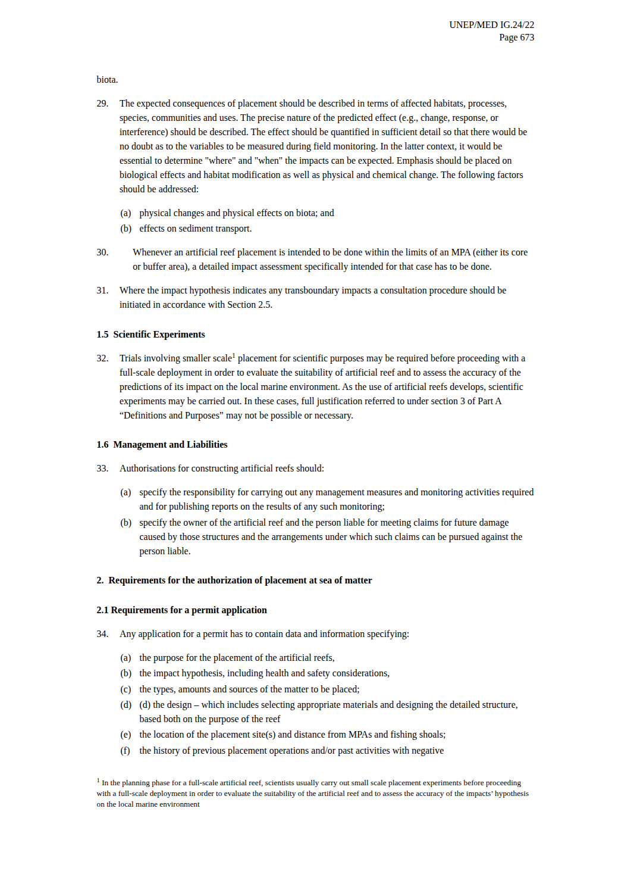UNEP/MED IG.24/22
Page 673
biota.
29. The expected consequences of placement should be described in terms of affected habitats, processes, species, communities and uses. The precise nature of the predicted effect (e.g., change, response, or interference) should be described. The effect should be quantified in sufficient detail so that there would be no doubt as to the variables to be measured during field monitoring. In the latter context, it would be essential to determine "where" and "when" the impacts can be expected. Emphasis should be placed on biological effects and habitat modification as well as physical and chemical change. The following factors should be addressed:
(a) physical changes and physical effects on biota; and
(b) effects on sediment transport.
30. Whenever an artificial reef placement is intended to be done within the limits of an MPA (either its core or buffer area), a detailed impact assessment specifically intended for that case has to be done.
31. Where the impact hypothesis indicates any transboundary impacts a consultation procedure should be initiated in accordance with Section 2.5.
1.5 Scientific Experiments
32. Trials involving smaller scale1 placement for scientific purposes may be required before proceeding with a full-scale deployment in order to evaluate the suitability of artificial reef and to assess the accuracy of the predictions of its impact on the local marine environment. As the use of artificial reefs develops, scientific experiments may be carried out. In these cases, full justification referred to under section 3 of Part A “Definitions and Purposes” may not be possible or necessary.
1.6 Management and Liabilities
33. Authorisations for constructing artificial reefs should:
(a) specify the responsibility for carrying out any management measures and monitoring activities required and for publishing reports on the results of any such monitoring;
(b) specify the owner of the artificial reef and the person liable for meeting claims for future damage caused by those structures and the arrangements under which such claims can be pursued against the person liable.
2. Requirements for the authorization of placement at sea of matter
2.1 Requirements for a permit application
34. Any application for a permit has to contain data and information specifying:
(a) the purpose for the placement of the artificial reefs,
(b) the impact hypothesis, including health and safety considerations,
(c) the types, amounts and sources of the matter to be placed;
(d)(d) the design – which includes selecting appropriate materials and designing the detailed structure, based both on the purpose of the reef
(e) the location of the placement site(s) and distance from MPAs and fishing shoals;
(f) the history of previous placement operations and/or past activities with negative
1 In the planning phase for a full-scale artificial reef, scientists usually carry out small scale placement experiments before proceeding with a full-scale deployment in order to evaluate the suitability of the artificial reef and to assess the accuracy of the impacts’ hypothesis on the local marine environment